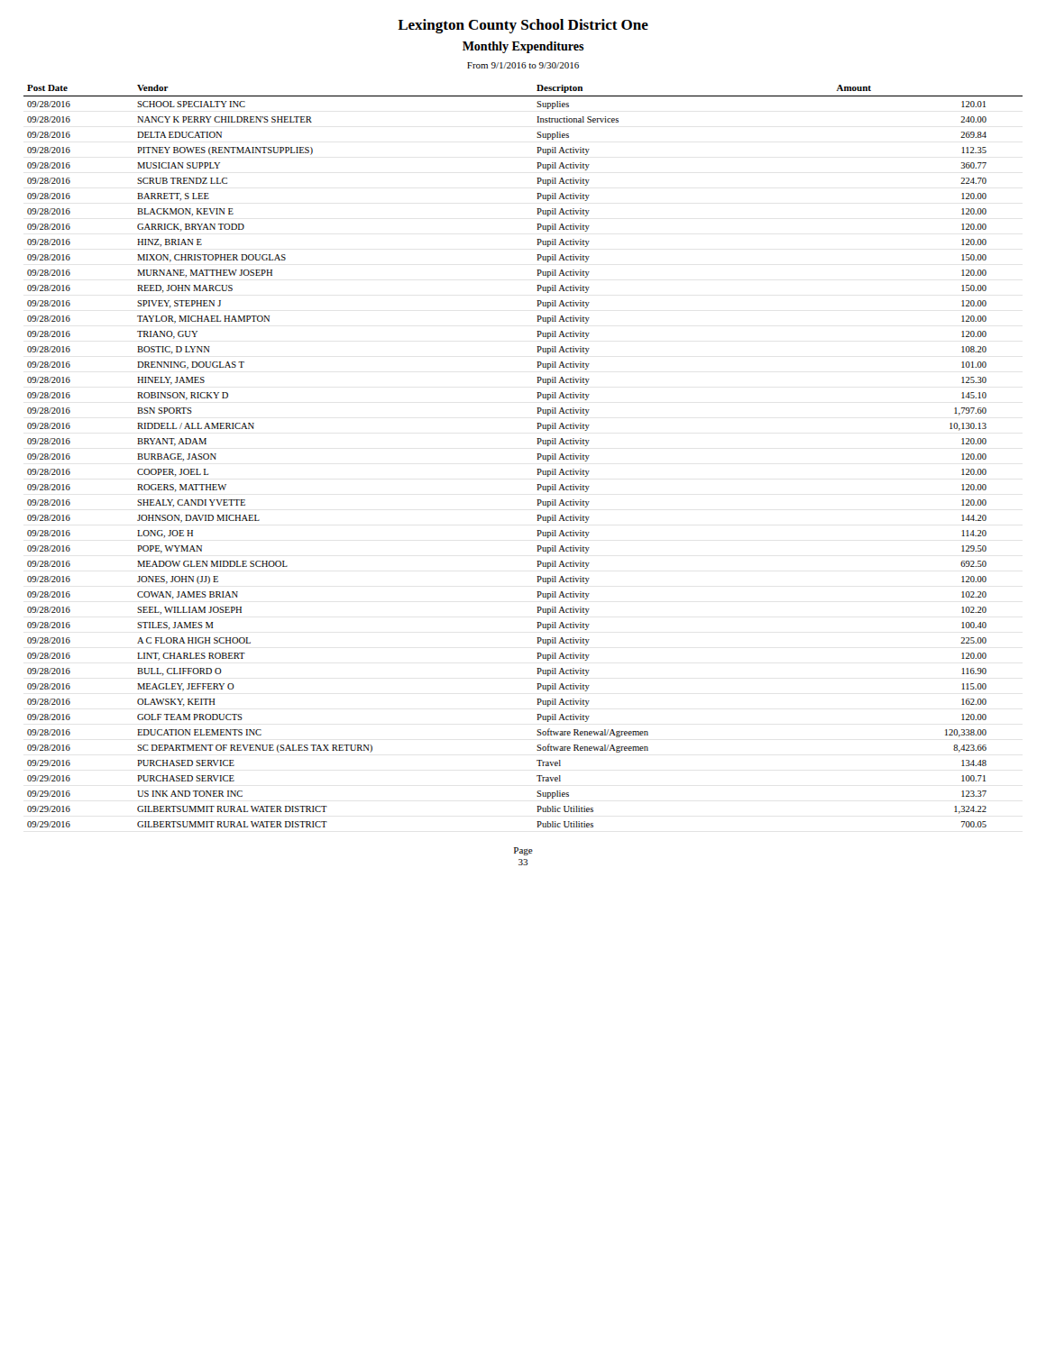Lexington County School District One
Monthly Expenditures
From 9/1/2016 to 9/30/2016
| Post Date | Vendor | Descripton | Amount |
| --- | --- | --- | --- |
| 09/28/2016 | SCHOOL SPECIALTY INC | Supplies | 120.01 |
| 09/28/2016 | NANCY K PERRY CHILDREN'S SHELTER | Instructional Services | 240.00 |
| 09/28/2016 | DELTA EDUCATION | Supplies | 269.84 |
| 09/28/2016 | PITNEY BOWES (RENTMAINTSUPPLIES) | Pupil Activity | 112.35 |
| 09/28/2016 | MUSICIAN SUPPLY | Pupil Activity | 360.77 |
| 09/28/2016 | SCRUB TRENDZ LLC | Pupil Activity | 224.70 |
| 09/28/2016 | BARRETT, S LEE | Pupil Activity | 120.00 |
| 09/28/2016 | BLACKMON, KEVIN E | Pupil Activity | 120.00 |
| 09/28/2016 | GARRICK, BRYAN TODD | Pupil Activity | 120.00 |
| 09/28/2016 | HINZ, BRIAN E | Pupil Activity | 120.00 |
| 09/28/2016 | MIXON, CHRISTOPHER DOUGLAS | Pupil Activity | 150.00 |
| 09/28/2016 | MURNANE, MATTHEW JOSEPH | Pupil Activity | 120.00 |
| 09/28/2016 | REED, JOHN MARCUS | Pupil Activity | 150.00 |
| 09/28/2016 | SPIVEY, STEPHEN J | Pupil Activity | 120.00 |
| 09/28/2016 | TAYLOR, MICHAEL HAMPTON | Pupil Activity | 120.00 |
| 09/28/2016 | TRIANO, GUY | Pupil Activity | 120.00 |
| 09/28/2016 | BOSTIC, D LYNN | Pupil Activity | 108.20 |
| 09/28/2016 | DRENNING, DOUGLAS T | Pupil Activity | 101.00 |
| 09/28/2016 | HINELY, JAMES | Pupil Activity | 125.30 |
| 09/28/2016 | ROBINSON, RICKY D | Pupil Activity | 145.10 |
| 09/28/2016 | BSN SPORTS | Pupil Activity | 1,797.60 |
| 09/28/2016 | RIDDELL / ALL AMERICAN | Pupil Activity | 10,130.13 |
| 09/28/2016 | BRYANT, ADAM | Pupil Activity | 120.00 |
| 09/28/2016 | BURBAGE, JASON | Pupil Activity | 120.00 |
| 09/28/2016 | COOPER, JOEL L | Pupil Activity | 120.00 |
| 09/28/2016 | ROGERS, MATTHEW | Pupil Activity | 120.00 |
| 09/28/2016 | SHEALY, CANDI YVETTE | Pupil Activity | 120.00 |
| 09/28/2016 | JOHNSON, DAVID MICHAEL | Pupil Activity | 144.20 |
| 09/28/2016 | LONG, JOE H | Pupil Activity | 114.20 |
| 09/28/2016 | POPE, WYMAN | Pupil Activity | 129.50 |
| 09/28/2016 | MEADOW GLEN MIDDLE SCHOOL | Pupil Activity | 692.50 |
| 09/28/2016 | JONES, JOHN (JJ) E | Pupil Activity | 120.00 |
| 09/28/2016 | COWAN, JAMES BRIAN | Pupil Activity | 102.20 |
| 09/28/2016 | SEEL, WILLIAM JOSEPH | Pupil Activity | 102.20 |
| 09/28/2016 | STILES, JAMES M | Pupil Activity | 100.40 |
| 09/28/2016 | A C FLORA HIGH SCHOOL | Pupil Activity | 225.00 |
| 09/28/2016 | LINT, CHARLES ROBERT | Pupil Activity | 120.00 |
| 09/28/2016 | BULL, CLIFFORD O | Pupil Activity | 116.90 |
| 09/28/2016 | MEAGLEY, JEFFERY O | Pupil Activity | 115.00 |
| 09/28/2016 | OLAWSKY, KEITH | Pupil Activity | 162.00 |
| 09/28/2016 | GOLF TEAM PRODUCTS | Pupil Activity | 120.00 |
| 09/28/2016 | EDUCATION ELEMENTS INC | Software Renewal/Agreemen | 120,338.00 |
| 09/28/2016 | SC DEPARTMENT OF REVENUE (SALES TAX RETURN) | Software Renewal/Agreemen | 8,423.66 |
| 09/29/2016 | PURCHASED SERVICE | Travel | 134.48 |
| 09/29/2016 | PURCHASED SERVICE | Travel | 100.71 |
| 09/29/2016 | US INK AND TONER INC | Supplies | 123.37 |
| 09/29/2016 | GILBERTSUMMIT RURAL WATER DISTRICT | Public Utilities | 1,324.22 |
| 09/29/2016 | GILBERTSUMMIT RURAL WATER DISTRICT | Public Utilities | 700.05 |
Page
33